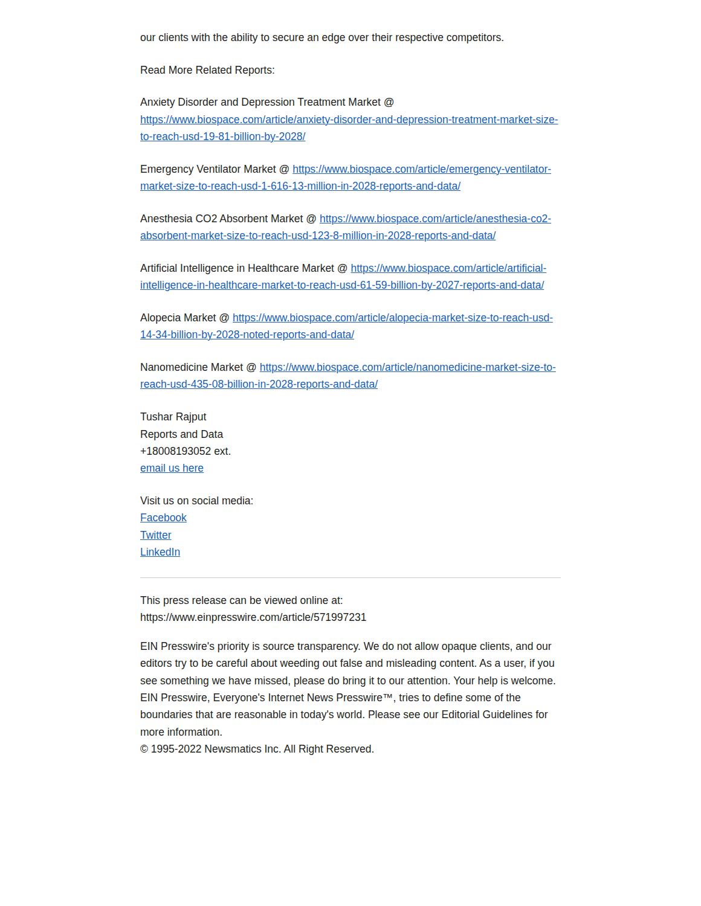our clients with the ability to secure an edge over their respective competitors.
Read More Related Reports:
Anxiety Disorder and Depression Treatment Market @ https://www.biospace.com/article/anxiety-disorder-and-depression-treatment-market-size-to-reach-usd-19-81-billion-by-2028/
Emergency Ventilator Market @ https://www.biospace.com/article/emergency-ventilator-market-size-to-reach-usd-1-616-13-million-in-2028-reports-and-data/
Anesthesia CO2 Absorbent Market @ https://www.biospace.com/article/anesthesia-co2-absorbent-market-size-to-reach-usd-123-8-million-in-2028-reports-and-data/
Artificial Intelligence in Healthcare Market @ https://www.biospace.com/article/artificial-intelligence-in-healthcare-market-to-reach-usd-61-59-billion-by-2027-reports-and-data/
Alopecia Market @ https://www.biospace.com/article/alopecia-market-size-to-reach-usd-14-34-billion-by-2028-noted-reports-and-data/
Nanomedicine Market @ https://www.biospace.com/article/nanomedicine-market-size-to-reach-usd-435-08-billion-in-2028-reports-and-data/
Tushar Rajput Reports and Data +18008193052 ext. email us here
Visit us on social media: Facebook Twitter LinkedIn
This press release can be viewed online at: https://www.einpresswire.com/article/571997231
EIN Presswire's priority is source transparency. We do not allow opaque clients, and our editors try to be careful about weeding out false and misleading content. As a user, if you see something we have missed, please do bring it to our attention. Your help is welcome. EIN Presswire, Everyone's Internet News Presswire™, tries to define some of the boundaries that are reasonable in today's world. Please see our Editorial Guidelines for more information.
© 1995-2022 Newsmatics Inc. All Right Reserved.